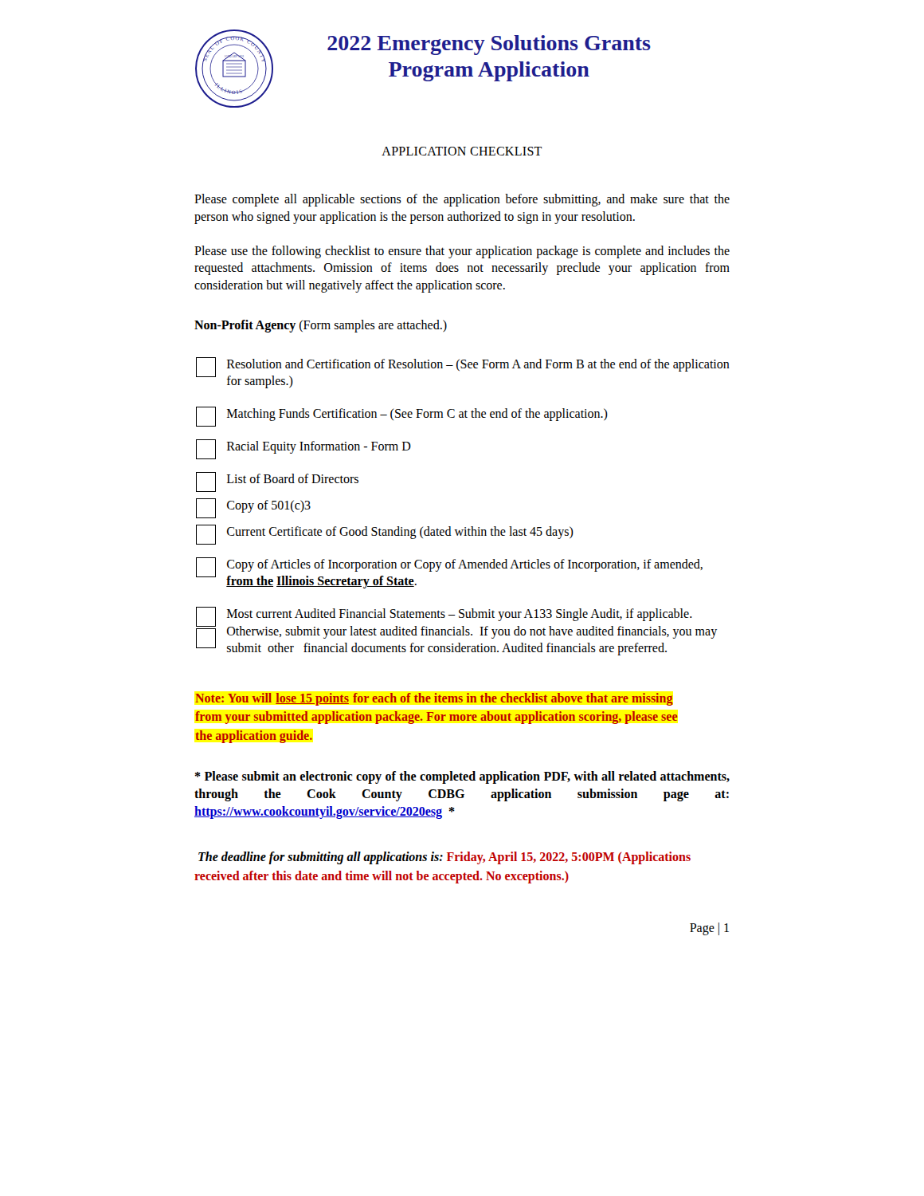SEAL OF COOK COUNTY ILLINOIS JANUARY 1831
2022 Emergency Solutions Grants
Program Application
APPLICATION CHECKLIST
Please complete all applicable sections of the application before submitting, and make sure that the person who signed your application is the person authorized to sign in your resolution.
Please use the following checklist to ensure that your application package is complete and includes the requested attachments. Omission of items does not necessarily preclude your application from consideration but will negatively affect the application score.
Non-Profit Agency (Form samples are attached.)
Resolution and Certification of Resolution – (See Form A and Form B at the end of the application for samples.)
Matching Funds Certification – (See Form C at the end of the application.)
Racial Equity Information - Form D
List of Board of Directors
Copy of 501(c)3
Current Certificate of Good Standing (dated within the last 45 days)
Copy of Articles of Incorporation or Copy of Amended Articles of Incorporation, if amended, from the Illinois Secretary of State.
Most current Audited Financial Statements – Submit your A133 Single Audit, if applicable. Otherwise, submit your latest audited financials. If you do not have audited financials, you may submit other financial documents for consideration. Audited financials are preferred.
Note: You will lose 15 points for each of the items in the checklist above that are missing
from your submitted application package. For more about application scoring, please see
the application guide.
* Please submit an electronic copy of the completed application PDF, with all related attachments, through the Cook County CDBG application submission page at: https://www.cookcountyil.gov/service/2020esg *
The deadline for submitting all applications is: Friday, April 15, 2022, 5:00PM (Applications received after this date and time will not be accepted. No exceptions.)
Page | 1